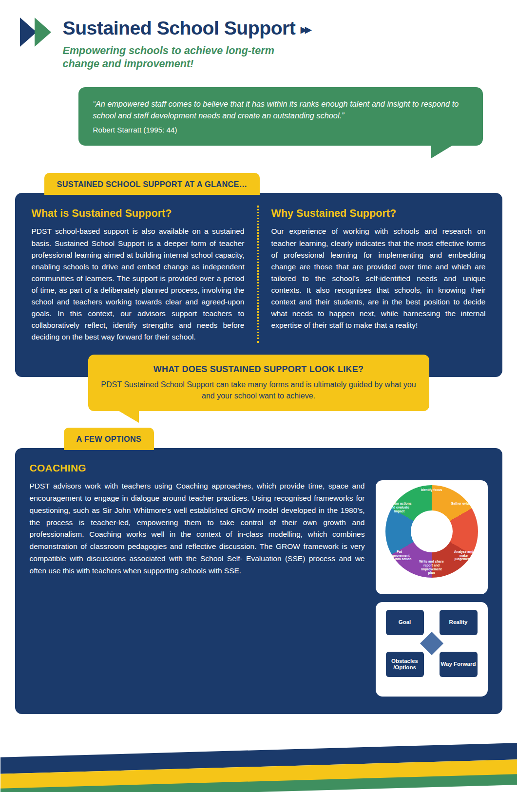Sustained School Support ▸▸
Empowering schools to achieve long-term
change and improvement!
“An empowered staff comes to believe that it has within its ranks enough talent and insight to respond to school and staff development needs and create an outstanding school.” Robert Starratt (1995: 44)
SUSTAINED SCHOOL SUPPORT AT A GLANCE…
What is Sustained Support?
PDST school-based support is also available on a sustained basis. Sustained School Support is a deeper form of teacher professional learning aimed at building internal school capacity, enabling schools to drive and embed change as independent communities of learners. The support is provided over a period of time, as part of a deliberately planned process, involving the school and teachers working towards clear and agreed-upon goals. In this context, our advisors support teachers to collaboratively reflect, identify strengths and needs before deciding on the best way forward for their school.
Why Sustained Support?
Our experience of working with schools and research on teacher learning, clearly indicates that the most effective forms of professional learning for implementing and embedding change are those that are provided over time and which are tailored to the school’s self-identified needs and unique contexts. It also recognises that schools, in knowing their context and their students, are in the best position to decide what needs to happen next, while harnessing the internal expertise of their staff to make that a reality!
WHAT DOES SUSTAINED SUPPORT LOOK LIKE?
PDST Sustained School Support can take many forms and is ultimately guided by what you and your school want to achieve.
A FEW OPTIONS
COACHING
Identify focus Gather evidence Analyse and make judgements Write and share report and improvement plan Put improvement plan into action Monitor actions and evaluate impact
SSE Six-Step Process
Goal
Reality
Obstacles /Options
Way Forward
GROW Model
PDST advisors work with teachers using Coaching approaches, which provide time, space and encouragement to engage in dialogue around teacher practices. Using recognised frameworks for questioning, such as Sir John Whitmore’s well established GROW model developed in the 1980’s, the process is teacher-led, empowering them to take control of their own growth and professionalism. Coaching works well in the context of in-class modelling, which combines demonstration of classroom pedagogies and reflective discussion. The GROW framework is very compatible with discussions associated with the School Self- Evaluation (SSE) process and we often use this with teachers when supporting schools with SSE.